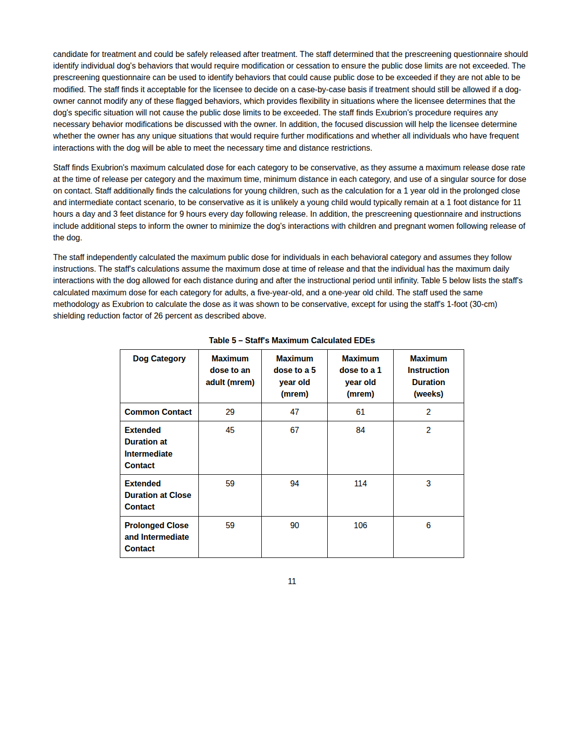candidate for treatment and could be safely released after treatment. The staff determined that the prescreening questionnaire should identify individual dog's behaviors that would require modification or cessation to ensure the public dose limits are not exceeded. The prescreening questionnaire can be used to identify behaviors that could cause public dose to be exceeded if they are not able to be modified. The staff finds it acceptable for the licensee to decide on a case-by-case basis if treatment should still be allowed if a dog-owner cannot modify any of these flagged behaviors, which provides flexibility in situations where the licensee determines that the dog's specific situation will not cause the public dose limits to be exceeded. The staff finds Exubrion's procedure requires any necessary behavior modifications be discussed with the owner. In addition, the focused discussion will help the licensee determine whether the owner has any unique situations that would require further modifications and whether all individuals who have frequent interactions with the dog will be able to meet the necessary time and distance restrictions.
Staff finds Exubrion's maximum calculated dose for each category to be conservative, as they assume a maximum release dose rate at the time of release per category and the maximum time, minimum distance in each category, and use of a singular source for dose on contact. Staff additionally finds the calculations for young children, such as the calculation for a 1 year old in the prolonged close and intermediate contact scenario, to be conservative as it is unlikely a young child would typically remain at a 1 foot distance for 11 hours a day and 3 feet distance for 9 hours every day following release. In addition, the prescreening questionnaire and instructions include additional steps to inform the owner to minimize the dog's interactions with children and pregnant women following release of the dog.
The staff independently calculated the maximum public dose for individuals in each behavioral category and assumes they follow instructions. The staff's calculations assume the maximum dose at time of release and that the individual has the maximum daily interactions with the dog allowed for each distance during and after the instructional period until infinity. Table 5 below lists the staff's calculated maximum dose for each category for adults, a five-year-old, and a one-year old child. The staff used the same methodology as Exubrion to calculate the dose as it was shown to be conservative, except for using the staff's 1-foot (30-cm) shielding reduction factor of 26 percent as described above.
Table 5 – Staff's Maximum Calculated EDEs
| Dog Category | Maximum dose to an adult (mrem) | Maximum dose to a 5 year old (mrem) | Maximum dose to a 1 year old (mrem) | Maximum Instruction Duration (weeks) |
| --- | --- | --- | --- | --- |
| Common Contact | 29 | 47 | 61 | 2 |
| Extended Duration at Intermediate Contact | 45 | 67 | 84 | 2 |
| Extended Duration at Close Contact | 59 | 94 | 114 | 3 |
| Prolonged Close and Intermediate Contact | 59 | 90 | 106 | 6 |
11